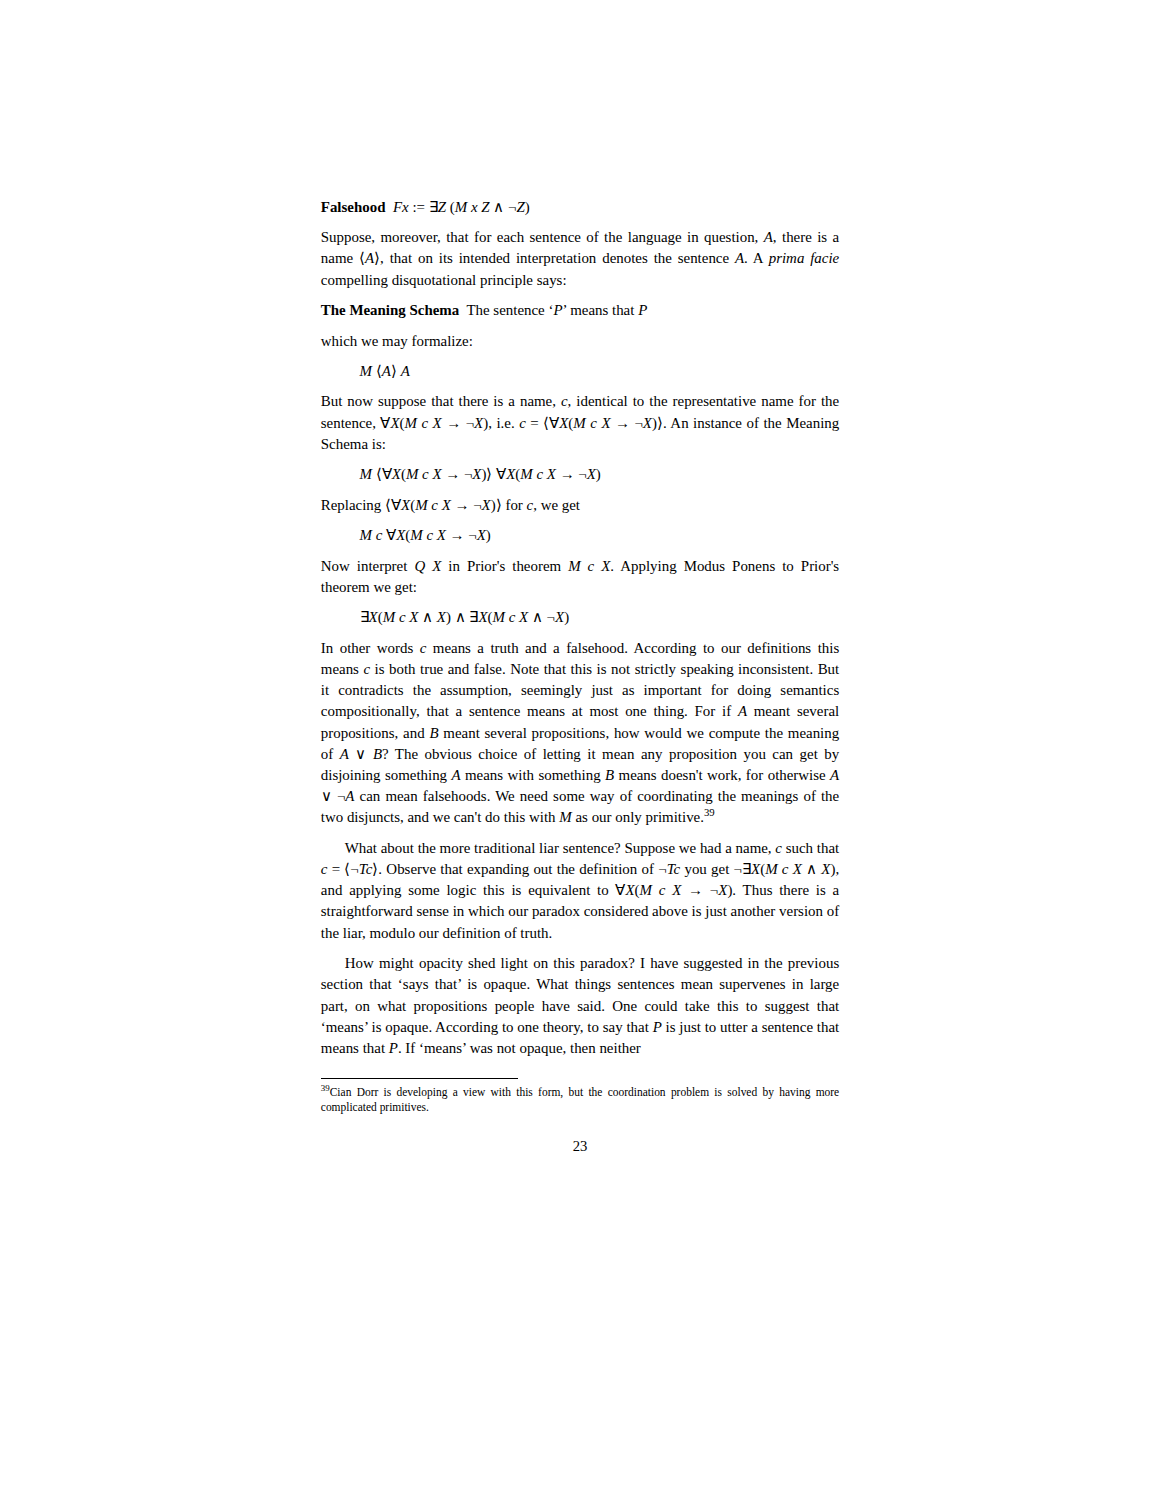Falsehood Fx := ∃Z (M x Z ∧ ¬Z)
Suppose, moreover, that for each sentence of the language in question, A, there is a name ⟨A⟩, that on its intended interpretation denotes the sentence A. A prima facie compelling disquotational principle says:
The Meaning Schema The sentence ‘P’ means that P
which we may formalize:
M ⟨A⟩ A
But now suppose that there is a name, c, identical to the representative name for the sentence, ∀X(M c X → ¬X), i.e. c = ⟨∀X(M c X → ¬X)⟩. An instance of the Meaning Schema is:
M ⟨∀X(M c X → ¬X)⟩ ∀X(M c X → ¬X)
Replacing ⟨∀X(M c X → ¬X)⟩ for c, we get
M c ∀X(M c X → ¬X)
Now interpret Q X in Prior's theorem M c X. Applying Modus Ponens to Prior's theorem we get:
∃X(M c X ∧ X) ∧ ∃X(M c X ∧ ¬X)
In other words c means a truth and a falsehood. According to our definitions this means c is both true and false. Note that this is not strictly speaking inconsistent. But it contradicts the assumption, seemingly just as important for doing semantics compositionally, that a sentence means at most one thing. For if A meant several propositions, and B meant several propositions, how would we compute the meaning of A ∨ B? The obvious choice of letting it mean any proposition you can get by disjoining something A means with something B means doesn't work, for otherwise A ∨ ¬A can mean falsehoods. We need some way of coordinating the meanings of the two disjuncts, and we can't do this with M as our only primitive.39
What about the more traditional liar sentence? Suppose we had a name, c such that c = ⟨¬Tc⟩. Observe that expanding out the definition of ¬Tc you get ¬∃X(M c X ∧ X), and applying some logic this is equivalent to ∀X(M c X → ¬X). Thus there is a straightforward sense in which our paradox considered above is just another version of the liar, modulo our definition of truth.
How might opacity shed light on this paradox? I have suggested in the previous section that ‘says that’ is opaque. What things sentences mean supervenes in large part, on what propositions people have said. One could take this to suggest that ‘means’ is opaque. According to one theory, to say that P is just to utter a sentence that means that P. If ‘means’ was not opaque, then neither
39Cian Dorr is developing a view with this form, but the coordination problem is solved by having more complicated primitives.
23